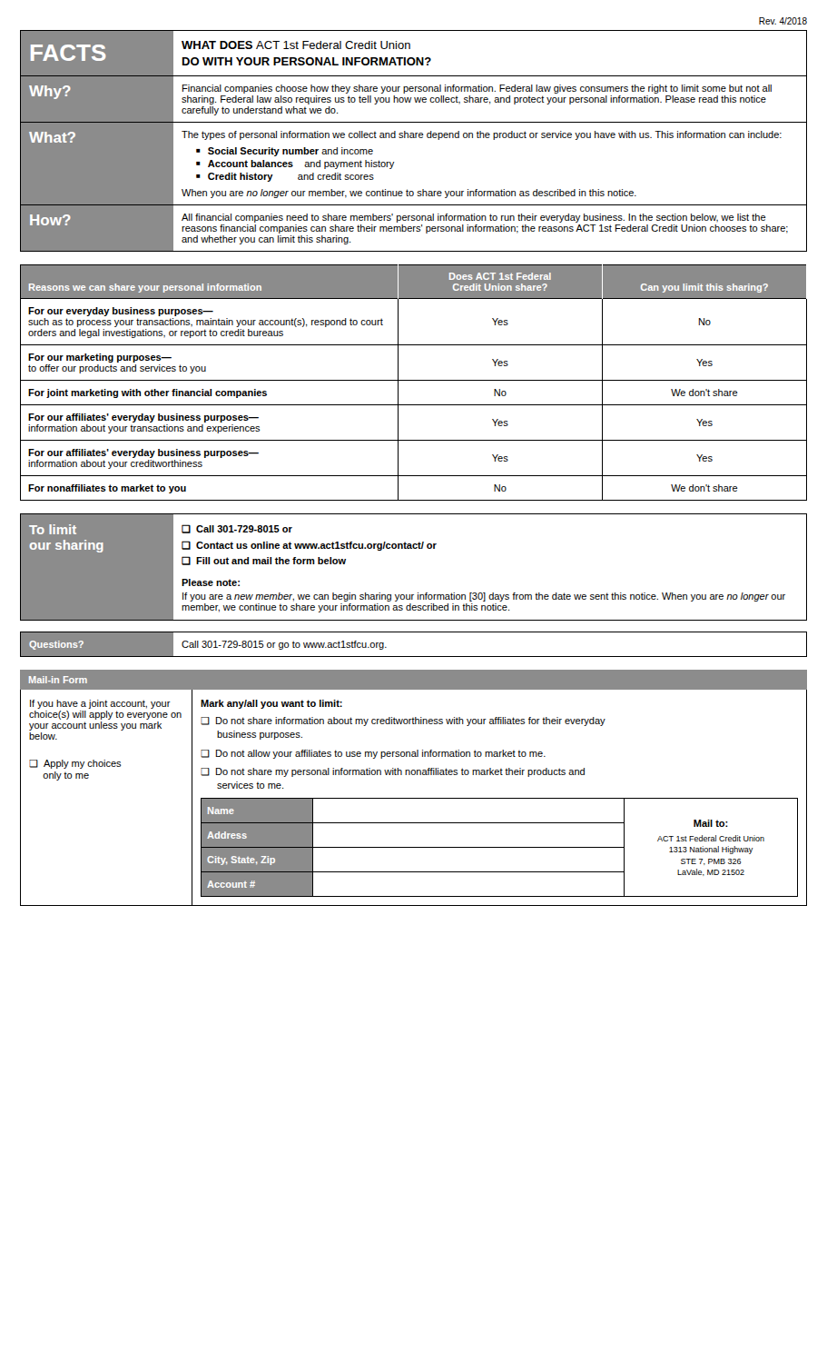Rev. 4/2018
| FACTS | WHAT DOES ACT 1st Federal Credit Union DO WITH YOUR PERSONAL INFORMATION? |
| Why? | Financial companies choose how they share your personal information. Federal law gives consumers the right to limit some but not all sharing. Federal law also requires us to tell you how we collect, share, and protect your personal information. Please read this notice carefully to understand what we do. |
| What? | The types of personal information we collect and share depend on the product or service you have with us. This information can include: Social Security number and income Account balances and payment history Credit history and credit scores When you are no longer our member, we continue to share your information as described in this notice. |
| How? | All financial companies need to share members' personal information to run their everyday business. In the section below, we list the reasons financial companies can share their members' personal information; the reasons ACT 1st Federal Credit Union chooses to share; and whether you can limit this sharing. |
| Reasons we can share your personal information | Does ACT 1st Federal Credit Union share? | Can you limit this sharing? |
| --- | --- | --- |
| For our everyday business purposes— such as to process your transactions, maintain your account(s), respond to court orders and legal investigations, or report to credit bureaus | Yes | No |
| For our marketing purposes— to offer our products and services to you | Yes | Yes |
| For joint marketing with other financial companies | No | We don't share |
| For our affiliates' everyday business purposes— information about your transactions and experiences | Yes | Yes |
| For our affiliates' everyday business purposes— information about your creditworthiness | Yes | Yes |
| For nonaffiliates to market to you | No | We don't share |
| To limit our sharing | ❑ Call 301-729-8015 or ❑ Contact us online at www.act1stfcu.org/contact/ or ❑ Fill out and mail the form below Please note: If you are a new member , we can begin sharing your information [30] days from the date we sent this notice. When you are no longer our member, we continue to share your information as described in this notice. |
| Questions? | Call 301-729-8015 or go to www.act1stfcu.org. |
Mail-in Form
| If you have a joint account, your choice(s) will apply to everyone on your account unless you mark below. ❑ Apply my choices only to me | Mark any/all you want to limit: ❑ Do not share information about my creditworthiness with your affiliates for their everyday business purposes. ❑ Do not allow your affiliates to use my personal information to market to me. ❑ Do not share my personal information with nonaffiliates to market their products and services to me. / Name / / Mail to: ACT 1st Federal Credit Union 1313 National Highway STE 7, PMB 326 LaVale, MD 21502 / / Address / / / City, State, Zip / / / Account # / / |